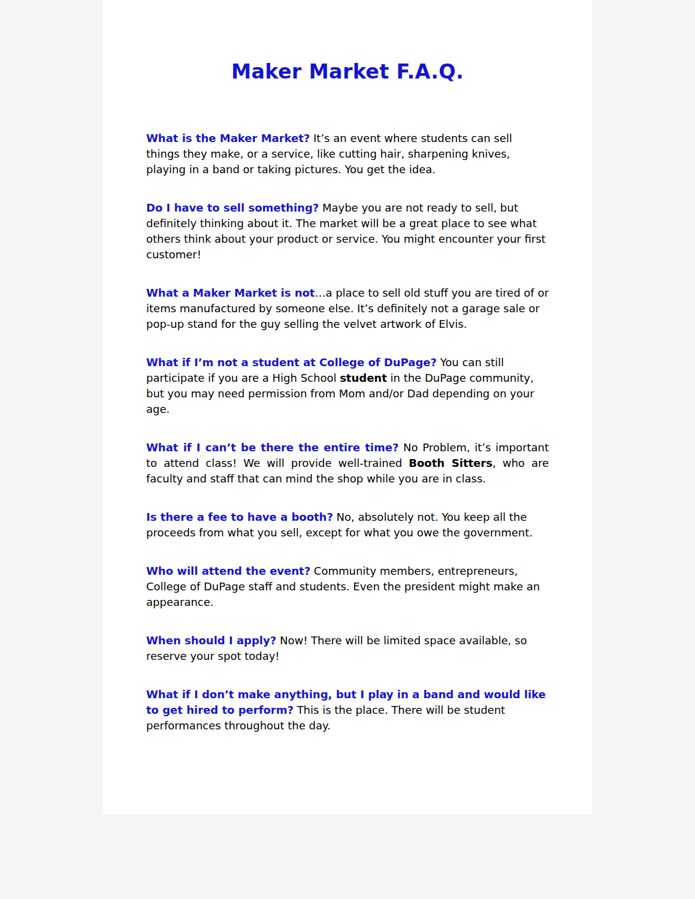Maker Market F.A.Q.
What is the Maker Market? It’s an event where students can sell things they make, or a service, like cutting hair, sharpening knives, playing in a band or taking pictures. You get the idea.
Do I have to sell something? Maybe you are not ready to sell, but definitely thinking about it. The market will be a great place to see what others think about your product or service. You might encounter your first customer!
What a Maker Market is not…a place to sell old stuff you are tired of or items manufactured by someone else. It’s definitely not a garage sale or pop-up stand for the guy selling the velvet artwork of Elvis.
What if I’m not a student at College of DuPage? You can still participate if you are a High School student in the DuPage community, but you may need permission from Mom and/or Dad depending on your age.
What if I can’t be there the entire time? No Problem, it’s important to attend class! We will provide well-trained Booth Sitters, who are faculty and staff that can mind the shop while you are in class.
Is there a fee to have a booth? No, absolutely not. You keep all the proceeds from what you sell, except for what you owe the government.
Who will attend the event? Community members, entrepreneurs, College of DuPage staff and students. Even the president might make an appearance.
When should I apply? Now! There will be limited space available, so reserve your spot today!
What if I don’t make anything, but I play in a band and would like to get hired to perform? This is the place. There will be student performances throughout the day.